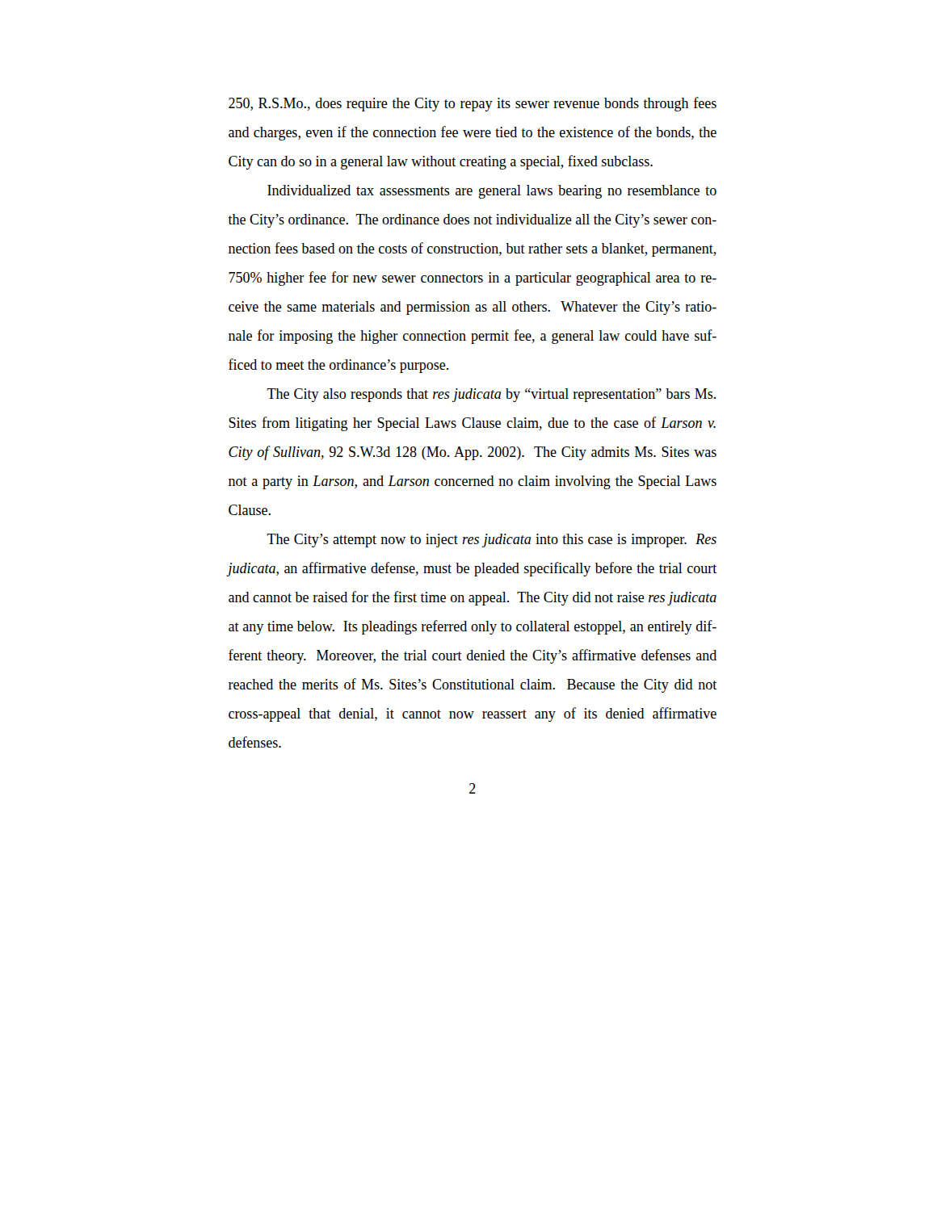250, R.S.Mo., does require the City to repay its sewer revenue bonds through fees and charges, even if the connection fee were tied to the existence of the bonds, the City can do so in a general law without creating a special, fixed subclass.
Individualized tax assessments are general laws bearing no resemblance to the City’s ordinance. The ordinance does not individualize all the City’s sewer connection fees based on the costs of construction, but rather sets a blanket, permanent, 750% higher fee for new sewer connectors in a particular geographical area to receive the same materials and permission as all others. Whatever the City’s rationale for imposing the higher connection permit fee, a general law could have sufficed to meet the ordinance’s purpose.
The City also responds that res judicata by “virtual representation” bars Ms. Sites from litigating her Special Laws Clause claim, due to the case of Larson v. City of Sullivan, 92 S.W.3d 128 (Mo. App. 2002). The City admits Ms. Sites was not a party in Larson, and Larson concerned no claim involving the Special Laws Clause.
The City’s attempt now to inject res judicata into this case is improper. Res judicata, an affirmative defense, must be pleaded specifically before the trial court and cannot be raised for the first time on appeal. The City did not raise res judicata at any time below. Its pleadings referred only to collateral estoppel, an entirely different theory. Moreover, the trial court denied the City’s affirmative defenses and reached the merits of Ms. Sites’s Constitutional claim. Because the City did not cross-appeal that denial, it cannot now reassert any of its denied affirmative defenses.
2